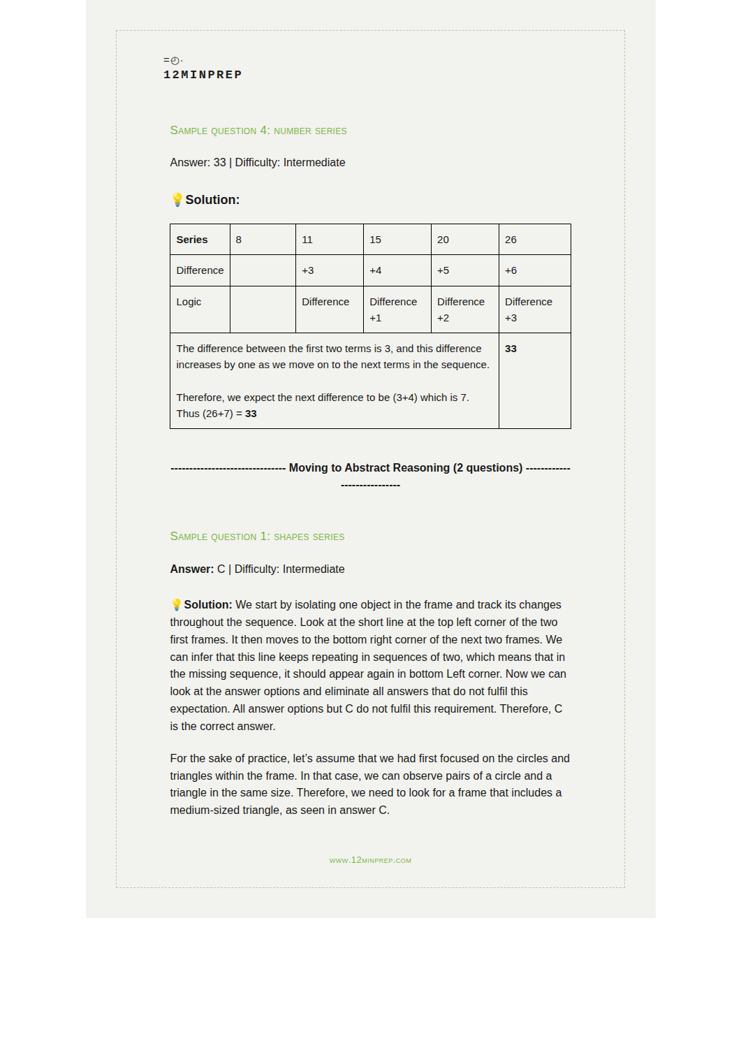=◴·
12MINPREP
Sample question 4: number series
Answer: 33 | Difficulty: Intermediate
💡Solution:
| Series | 8 | 11 | 15 | 20 | 26 |
| Difference | | +3 | +4 | +5 | +6 |
| Logic | | Difference | Difference +1 | Difference +2 | Difference +3 |
| The difference between the first two terms is 3, and this difference increases by one as we move on to the next terms in the sequence. Therefore, we expect the next difference to be (3+4) which is 7. Thus (26+7) = 33 | 33 |
------------------------------- Moving to Abstract Reasoning (2 questions) ----------------------------
Sample question 1: shapes series
Answer: C | Difficulty: Intermediate
💡Solution: We start by isolating one object in the frame and track its changes throughout the sequence. Look at the short line at the top left corner of the two first frames. It then moves to the bottom right corner of the next two frames. We can infer that this line keeps repeating in sequences of two, which means that in the missing sequence, it should appear again in bottom Left corner. Now we can look at the answer options and eliminate all answers that do not fulfil this expectation. All answer options but C do not fulfil this requirement. Therefore, C is the correct answer.
For the sake of practice, let’s assume that we had first focused on the circles and triangles within the frame. In that case, we can observe pairs of a circle and a triangle in the same size. Therefore, we need to look for a frame that includes a medium-sized triangle, as seen in answer C.
www.12minprep.com